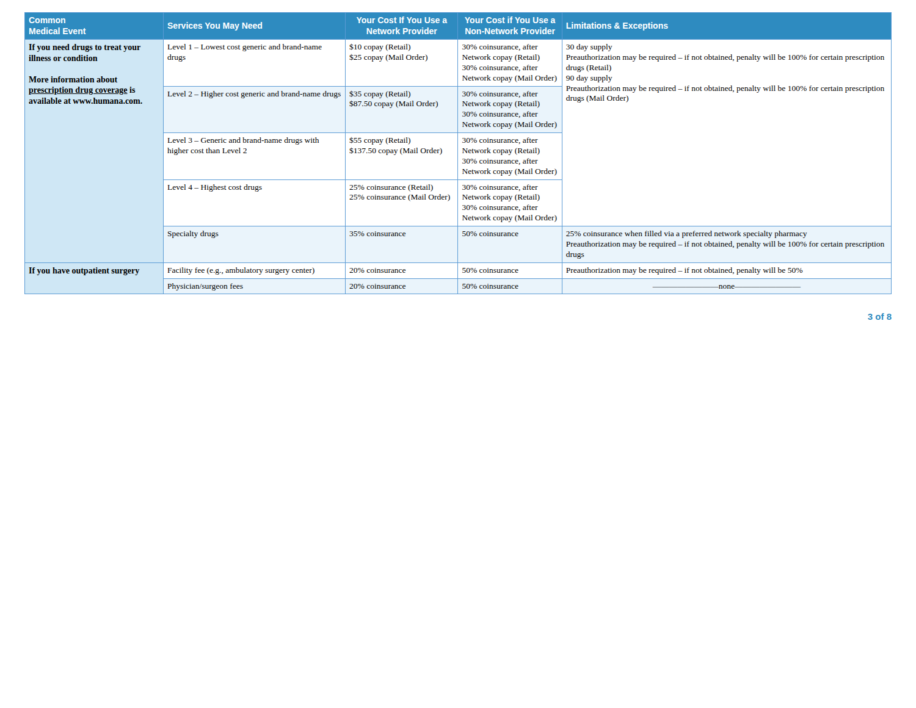| Common Medical Event | Services You May Need | Your Cost If You Use a Network Provider | Your Cost if You Use a Non-Network Provider | Limitations & Exceptions |
| --- | --- | --- | --- | --- |
| If you need drugs to treat your illness or condition More information about prescription drug coverage is available at www.humana.com. | Level 1 – Lowest cost generic and brand-name drugs | $10 copay (Retail) $25 copay (Mail Order) | 30% coinsurance, after Network copay (Retail) 30% coinsurance, after Network copay (Mail Order) | 30 day supply Preauthorization may be required – if not obtained, penalty will be 100% for certain prescription drugs (Retail) 90 day supply Preauthorization may be required – if not obtained, penalty will be 100% for certain prescription drugs (Mail Order) |
| Level 2 – Higher cost generic and brand-name drugs | $35 copay (Retail) $87.50 copay (Mail Order) | 30% coinsurance, after Network copay (Retail) 30% coinsurance, after Network copay (Mail Order) |
| Level 3 – Generic and brand-name drugs with higher cost than Level 2 | $55 copay (Retail) $137.50 copay (Mail Order) | 30% coinsurance, after Network copay (Retail) 30% coinsurance, after Network copay (Mail Order) |
| Level 4 – Highest cost drugs | 25% coinsurance (Retail) 25% coinsurance (Mail Order) | 30% coinsurance, after Network copay (Retail) 30% coinsurance, after Network copay (Mail Order) |
| Specialty drugs | 35% coinsurance | 50% coinsurance | 25% coinsurance when filled via a preferred network specialty pharmacy Preauthorization may be required – if not obtained, penalty will be 100% for certain prescription drugs |
| If you have outpatient surgery | Facility fee (e.g., ambulatory surgery center) | 20% coinsurance | 50% coinsurance | Preauthorization may be required – if not obtained, penalty will be 50% |
| Physician/surgeon fees | 20% coinsurance | 50% coinsurance | ————————none———————— |
3 of 8